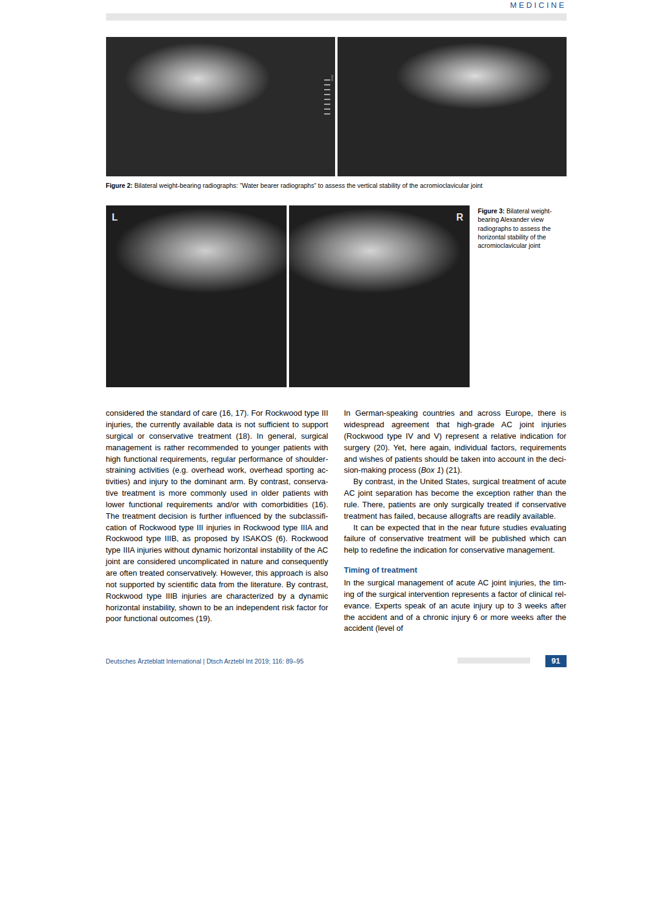MEDICINE
10mm
Figure 2: Bilateral weight-bearing radiographs: “Water bearer radiographs“ to assess the vertical stability of the acromioclavicular joint
L
R
Figure 3: Bilateral weight-bearing Alexander view radiographs to assess the horizontal stability of the acromioclavicular joint
considered the standard of care (16, 17). For Rockwood type III injuries, the currently available data is not sufficient to support surgical or conservative treatment (18). In general, surgical management is rather recommended to younger patients with high functional requirements, regular performance of shoulder-straining activities (e.g. overhead work, overhead sporting activities) and injury to the dominant arm. By contrast, conservative treatment is more commonly used in older patients with lower functional requirements and/or with comorbidities (16). The treatment decision is further influenced by the subclassification of Rockwood type III injuries in Rockwood type IIIA and Rockwood type IIIB, as proposed by ISAKOS (6). Rockwood type IIIA injuries without dynamic horizontal instability of the AC joint are considered uncomplicated in nature and consequently are often treated conservatively. However, this approach is also not supported by scientific data from the literature. By contrast, Rockwood type IIIB injuries are characterized by a dynamic horizontal instability, shown to be an independent risk factor for poor functional outcomes (19).
In German-speaking countries and across Europe, there is widespread agreement that high-grade AC joint injuries (Rockwood type IV and V) represent a relative indication for surgery (20). Yet, here again, individual factors, requirements and wishes of patients should be taken into account in the decision-making process (Box 1) (21).
By contrast, in the United States, surgical treatment of acute AC joint separation has become the exception rather than the rule. There, patients are only surgically treated if conservative treatment has failed, because allografts are readily available.
It can be expected that in the near future studies evaluating failure of conservative treatment will be published which can help to redefine the indication for conservative management.
Timing of treatment
In the surgical management of acute AC joint injuries, the timing of the surgical intervention represents a factor of clinical relevance. Experts speak of an acute injury up to 3 weeks after the accident and of a chronic injury 6 or more weeks after the accident (level of
Deutsches Ärzteblatt International | Dtsch Arztebl Int 2019; 116: 89–95
91